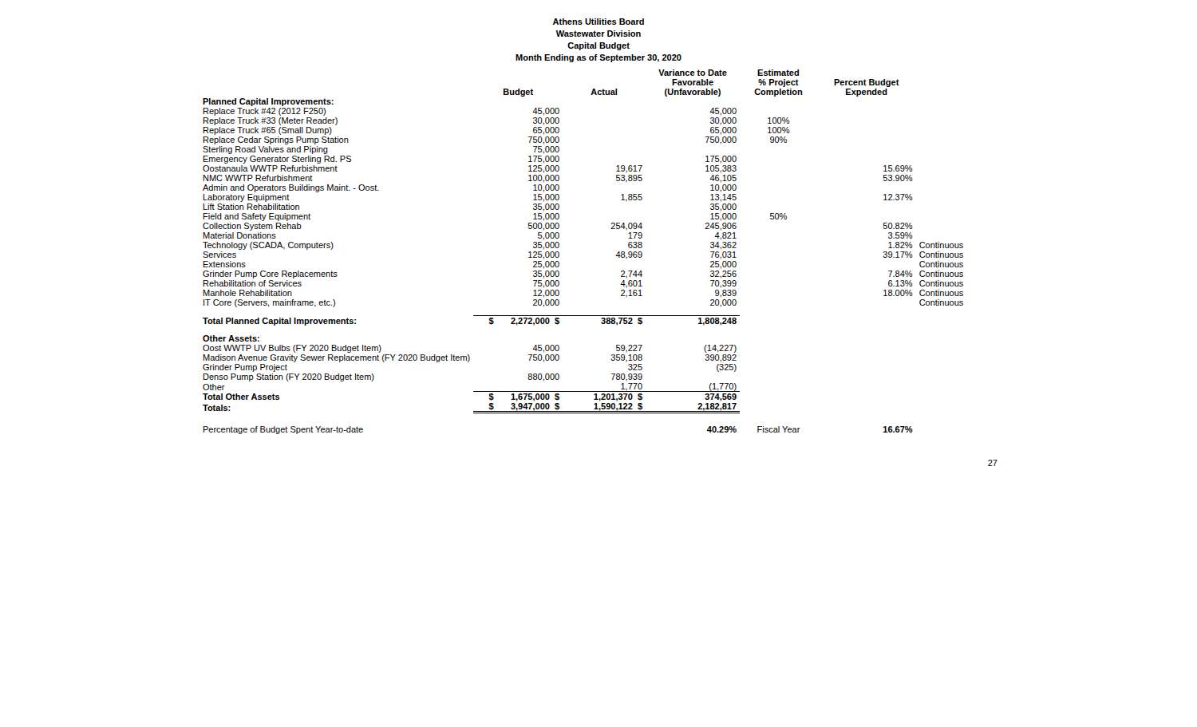Athens Utilities Board
Wastewater Division
Capital Budget
Month Ending as of September 30, 2020
| | | | Variance to Date Favorable | Estimated % Project | Percent Budget | |
| --- | --- | --- | --- | --- | --- | --- |
| | Budget | Actual | (Unfavorable) | Completion | Expended | |
| Planned Capital Improvements: | | | | | | |
| Replace Truck #42 (2012 F250) | 45,000 | | 45,000 | | | |
| Replace Truck #33 (Meter Reader) | 30,000 | | 30,000 | 100% | | |
| Replace Truck #65 (Small Dump) | 65,000 | | 65,000 | 100% | | |
| Replace Cedar Springs Pump Station | 750,000 | | 750,000 | 90% | | |
| Sterling Road Valves and Piping | 75,000 | | | | | |
| Emergency Generator Sterling Rd. PS | 175,000 | | 175,000 | | | |
| Oostanaula WWTP Refurbishment | 125,000 | 19,617 | 105,383 | | 15.69% | |
| NMC WWTP Refurbishment | 100,000 | 53,895 | 46,105 | | 53.90% | |
| Admin and Operators Buildings Maint. - Oost. | 10,000 | | 10,000 | | | |
| Laboratory Equipment | 15,000 | 1,855 | 13,145 | | 12.37% | |
| Lift Station Rehabilitation | 35,000 | | 35,000 | | | |
| Field and Safety Equipment | 15,000 | | 15,000 | 50% | | |
| Collection System Rehab | 500,000 | 254,094 | 245,906 | | 50.82% | |
| Material Donations | 5,000 | 179 | 4,821 | | 3.59% | |
| Technology (SCADA, Computers) | 35,000 | 638 | 34,362 | | 1.82% | Continuous |
| Services | 125,000 | 48,969 | 76,031 | | 39.17% | Continuous |
| Extensions | 25,000 | | 25,000 | | | Continuous |
| Grinder Pump Core Replacements | 35,000 | 2,744 | 32,256 | | 7.84% | Continuous |
| Rehabilitation of Services | 75,000 | 4,601 | 70,399 | | 6.13% | Continuous |
| Manhole Rehabilitation | 12,000 | 2,161 | 9,839 | | 18.00% | Continuous |
| IT Core (Servers, mainframe, etc.) | 20,000 | | 20,000 | | | Continuous |
| Total Planned Capital Improvements: | $ 2,272,000 $ | 388,752 $ | 1,808,248 | | | |
| Other Assets: | | | | | | |
| Oost WWTP UV Bulbs (FY 2020 Budget Item) | 45,000 | 59,227 | (14,227) | | | |
| Madison Avenue Gravity Sewer Replacement (FY 2020 Budget Item) | 750,000 | 359,108 | 390,892 | | | |
| Grinder Pump Project | | 325 | (325) | | | |
| Denso Pump Station (FY 2020 Budget Item) | 880,000 | 780,939 | | | | |
| Other | | 1,770 | (1,770) | | | |
| Total Other Assets | $ 1,675,000 $ | 1,201,370 $ | 374,569 | | | |
| Totals: | $ 3,947,000 $ | 1,590,122 $ | 2,182,817 | | | |
| Percentage of Budget Spent Year-to-date | | | 40.29% | Fiscal Year | 16.67% | |
27